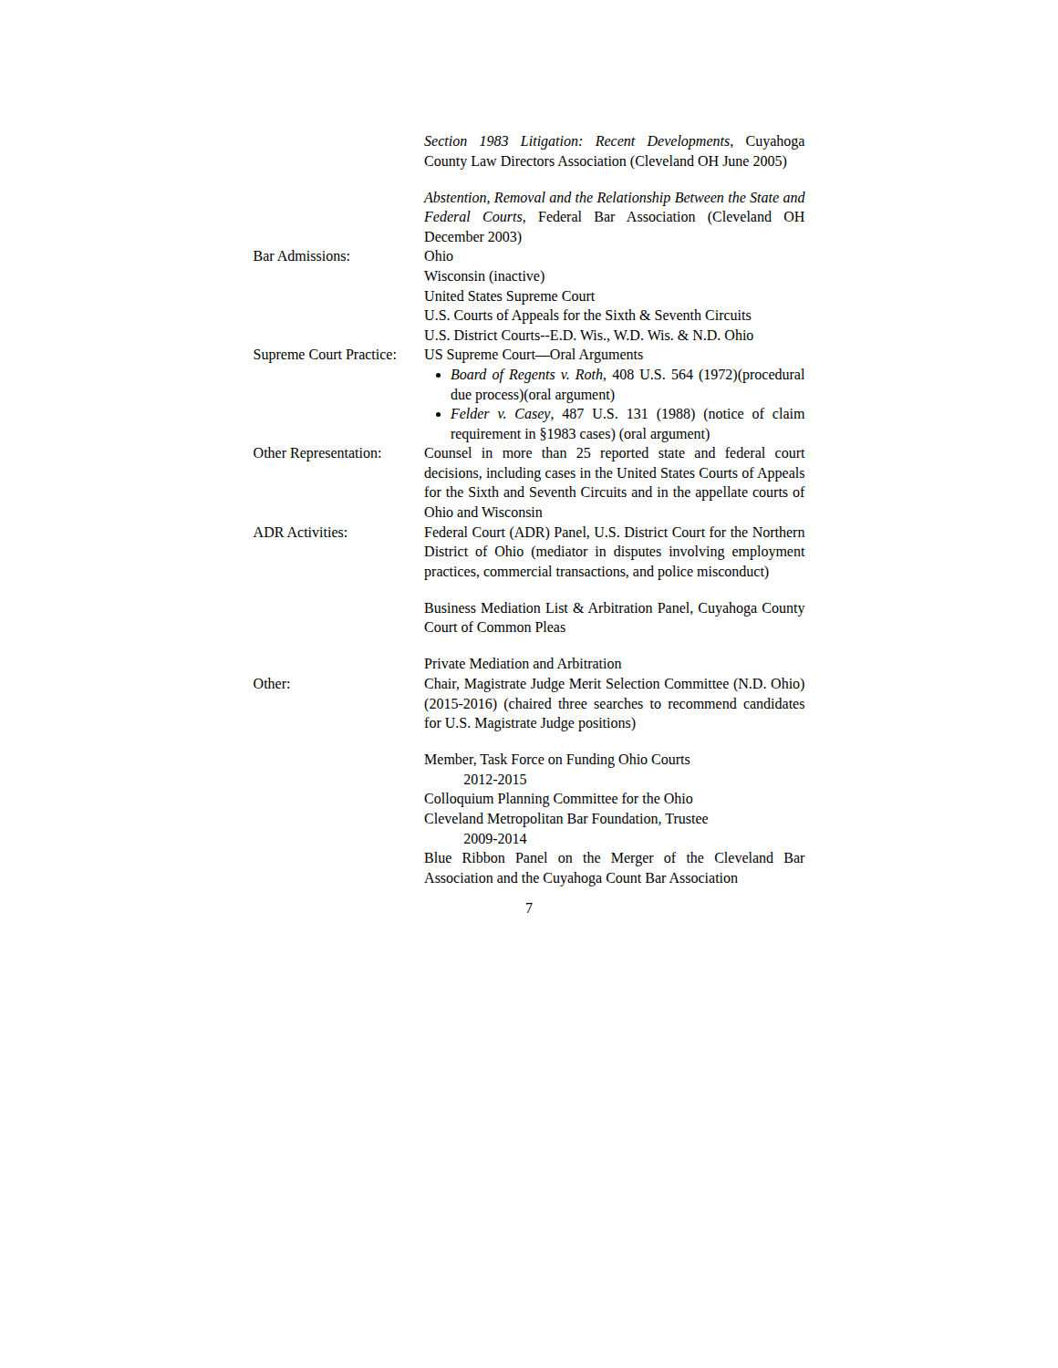| | Section 1983 Litigation: Recent Developments , Cuyahoga County Law Directors Association (Cleveland OH June 2005) Abstention, Removal and the Relationship Between the State and Federal Courts , Federal Bar Association (Cleveland OH December 2003) |
| Bar Admissions: | Ohio Wisconsin (inactive) United States Supreme Court U.S. Courts of Appeals for the Sixth & Seventh Circuits U.S. District Courts--E.D. Wis., W.D. Wis. & N.D. Ohio |
| Supreme Court Practice: | US Supreme Court—Oral Arguments Board of Regents v. Roth , 408 U.S. 564 (1972)(procedural due process)(oral argument) Felder v. Casey , 487 U.S. 131 (1988) (notice of claim requirement in §1983 cases) (oral argument) |
| Other Representation: | Counsel in more than 25 reported state and federal court decisions, including cases in the United States Courts of Appeals for the Sixth and Seventh Circuits and in the appellate courts of Ohio and Wisconsin |
| ADR Activities: | Federal Court (ADR) Panel, U.S. District Court for the Northern District of Ohio (mediator in disputes involving employment practices, commercial transactions, and police misconduct) Business Mediation List & Arbitration Panel, Cuyahoga County Court of Common Pleas Private Mediation and Arbitration |
| Other: | Chair, Magistrate Judge Merit Selection Committee (N.D. Ohio) (2015-2016) (chaired three searches to recommend candidates for U.S. Magistrate Judge positions) Member, Task Force on Funding Ohio Courts 2012-2015 Colloquium Planning Committee for the Ohio Cleveland Metropolitan Bar Foundation, Trustee 2009-2014 Blue Ribbon Panel on the Merger of the Cleveland Bar Association and the Cuyahoga Count Bar Association |
7